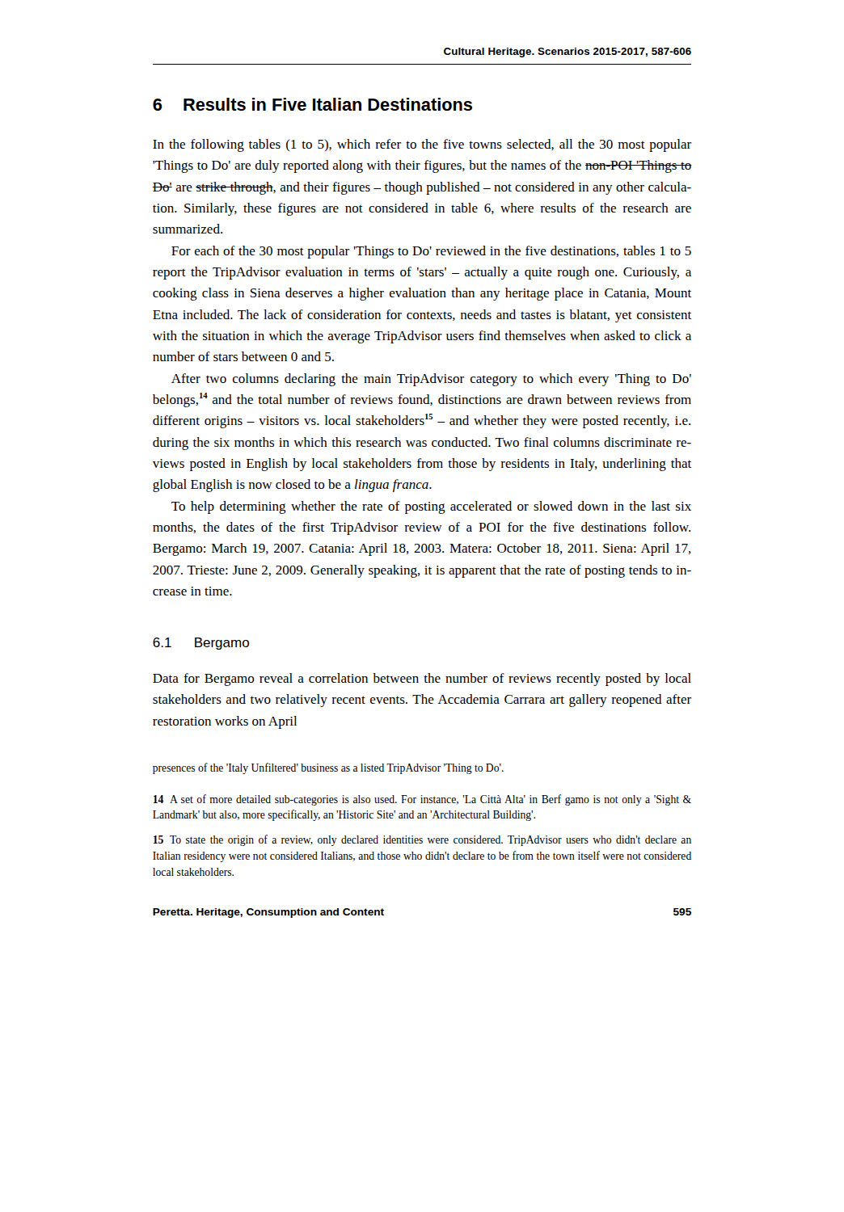Cultural Heritage. Scenarios 2015-2017, 587-606
6 Results in Five Italian Destinations
In the following tables (1 to 5), which refer to the five towns selected, all the 30 most popular 'Things to Do' are duly reported along with their figures, but the names of the non-POI 'Things to Do' are strike through, and their figures – though published – not considered in any other calculation. Similarly, these figures are not considered in table 6, where results of the research are summarized.
For each of the 30 most popular 'Things to Do' reviewed in the five destinations, tables 1 to 5 report the TripAdvisor evaluation in terms of 'stars' – actually a quite rough one. Curiously, a cooking class in Siena deserves a higher evaluation than any heritage place in Catania, Mount Etna included. The lack of consideration for contexts, needs and tastes is blatant, yet consistent with the situation in which the average TripAdvisor users find themselves when asked to click a number of stars between 0 and 5.
After two columns declaring the main TripAdvisor category to which every 'Thing to Do' belongs,14 and the total number of reviews found, distinctions are drawn between reviews from different origins – visitors vs. local stakeholders15 – and whether they were posted recently, i.e. during the six months in which this research was conducted. Two final columns discriminate reviews posted in English by local stakeholders from those by residents in Italy, underlining that global English is now closed to be a lingua franca.
To help determining whether the rate of posting accelerated or slowed down in the last six months, the dates of the first TripAdvisor review of a POI for the five destinations follow. Bergamo: March 19, 2007. Catania: April 18, 2003. Matera: October 18, 2011. Siena: April 17, 2007. Trieste: June 2, 2009. Generally speaking, it is apparent that the rate of posting tends to increase in time.
6.1 Bergamo
Data for Bergamo reveal a correlation between the number of reviews recently posted by local stakeholders and two relatively recent events. The Accademia Carrara art gallery reopened after restoration works on April
presences of the 'Italy Unfiltered' business as a listed TripAdvisor 'Thing to Do'.
14 A set of more detailed sub-categories is also used. For instance, 'La Città Alta' in Berf gamo is not only a 'Sight & Landmark' but also, more specifically, an 'Historic Site' and an 'Architectural Building'.
15 To state the origin of a review, only declared identities were considered. TripAdvisor users who didn't declare an Italian residency were not considered Italians, and those who didn't declare to be from the town itself were not considered local stakeholders.
Peretta. Heritage, Consumption and Content 595